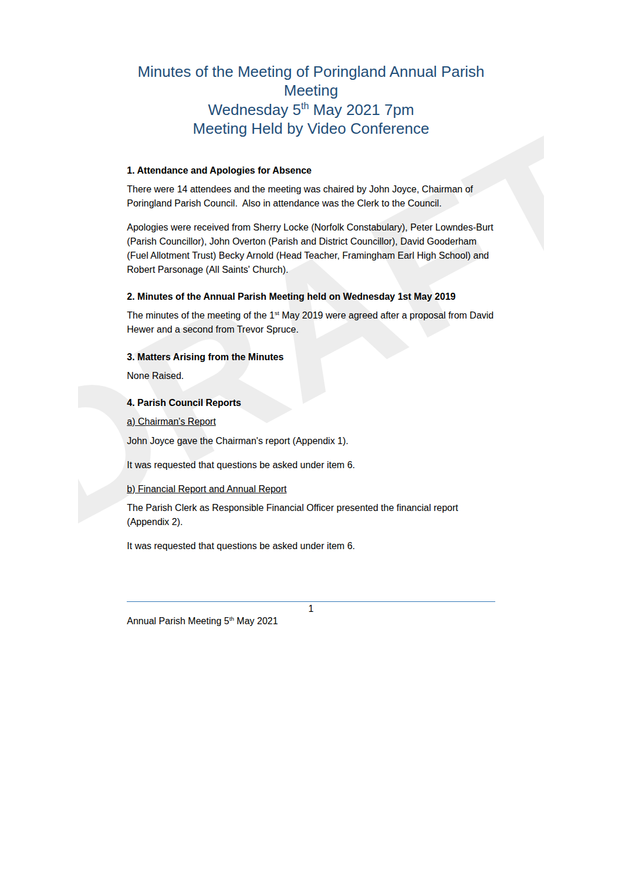DRAFT
Minutes of the Meeting of Poringland Annual Parish Meeting Wednesday 5th May 2021 7pm Meeting Held by Video Conference
1. Attendance and Apologies for Absence
There were 14 attendees and the meeting was chaired by John Joyce, Chairman of Poringland Parish Council. Also in attendance was the Clerk to the Council.
Apologies were received from Sherry Locke (Norfolk Constabulary), Peter Lowndes-Burt (Parish Councillor), John Overton (Parish and District Councillor), David Gooderham (Fuel Allotment Trust) Becky Arnold (Head Teacher, Framingham Earl High School) and Robert Parsonage (All Saints' Church).
2. Minutes of the Annual Parish Meeting held on Wednesday 1st May 2019
The minutes of the meeting of the 1st May 2019 were agreed after a proposal from David Hewer and a second from Trevor Spruce.
3. Matters Arising from the Minutes
None Raised.
4. Parish Council Reports
a) Chairman's Report
John Joyce gave the Chairman's report (Appendix 1).
It was requested that questions be asked under item 6.
b) Financial Report and Annual Report
The Parish Clerk as Responsible Financial Officer presented the financial report (Appendix 2).
It was requested that questions be asked under item 6.
1
Annual Parish Meeting 5th May 2021